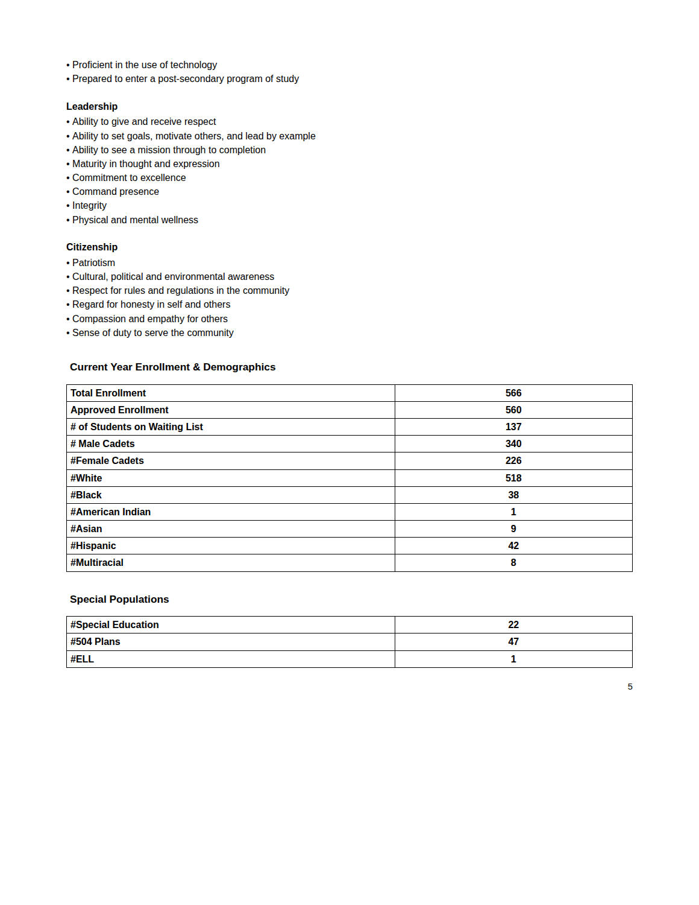Proficient in the use of technology
Prepared to enter a post-secondary program of study
Leadership
Ability to give and receive respect
Ability to set goals, motivate others, and lead by example
Ability to see a mission through to completion
Maturity in thought and expression
Commitment to excellence
Command presence
Integrity
Physical and mental wellness
Citizenship
Patriotism
Cultural, political and environmental awareness
Respect for rules and regulations in the community
Regard for honesty in self and others
Compassion and empathy for others
Sense of duty to serve the community
Current Year Enrollment & Demographics
| Total Enrollment | 566 |
| Approved Enrollment | 560 |
| # of Students on Waiting List | 137 |
| # Male Cadets | 340 |
| #Female Cadets | 226 |
| #White | 518 |
| #Black | 38 |
| #American Indian | 1 |
| #Asian | 9 |
| #Hispanic | 42 |
| #Multiracial | 8 |
Special Populations
| #Special Education | 22 |
| #504 Plans | 47 |
| #ELL | 1 |
5